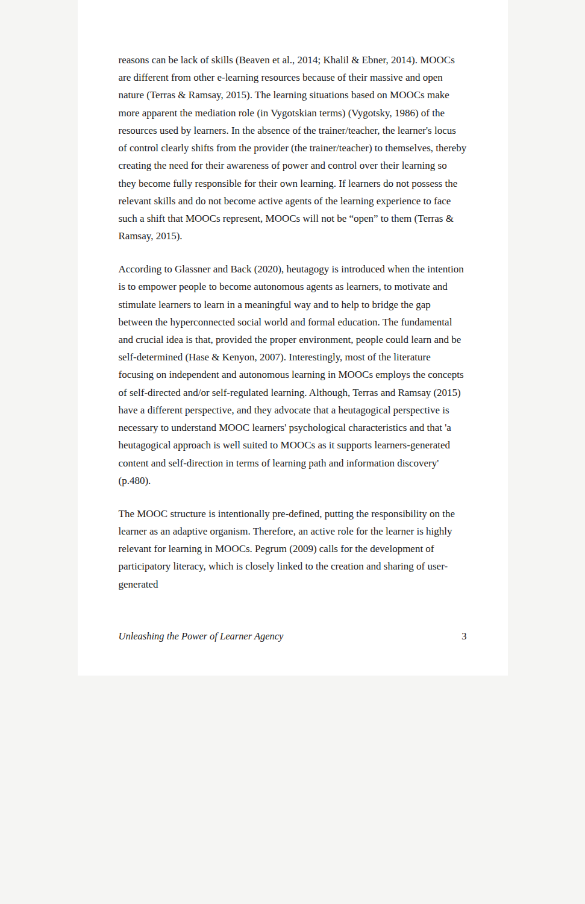reasons can be lack of skills (Beaven et al., 2014; Khalil & Ebner, 2014). MOOCs are different from other e-learning resources because of their massive and open nature (Terras & Ramsay, 2015). The learning situations based on MOOCs make more apparent the mediation role (in Vygotskian terms) (Vygotsky, 1986) of the resources used by learners. In the absence of the trainer/teacher, the learner's locus of control clearly shifts from the provider (the trainer/teacher) to themselves, thereby creating the need for their awareness of power and control over their learning so they become fully responsible for their own learning. If learners do not possess the relevant skills and do not become active agents of the learning experience to face such a shift that MOOCs represent, MOOCs will not be “open” to them (Terras & Ramsay, 2015).
According to Glassner and Back (2020), heutagogy is introduced when the intention is to empower people to become autonomous agents as learners, to motivate and stimulate learners to learn in a meaningful way and to help to bridge the gap between the hyperconnected social world and formal education. The fundamental and crucial idea is that, provided the proper environment, people could learn and be self-determined (Hase & Kenyon, 2007). Interestingly, most of the literature focusing on independent and autonomous learning in MOOCs employs the concepts of self-directed and/or self-regulated learning. Although, Terras and Ramsay (2015) have a different perspective, and they advocate that a heutagogical perspective is necessary to understand MOOC learners' psychological characteristics and that 'a heutagogical approach is well suited to MOOCs as it supports learners-generated content and self-direction in terms of learning path and information discovery' (p.480).
The MOOC structure is intentionally pre-defined, putting the responsibility on the learner as an adaptive organism. Therefore, an active role for the learner is highly relevant for learning in MOOCs. Pegrum (2009) calls for the development of participatory literacy, which is closely linked to the creation and sharing of user-generated
Unleashing the Power of Learner Agency 3